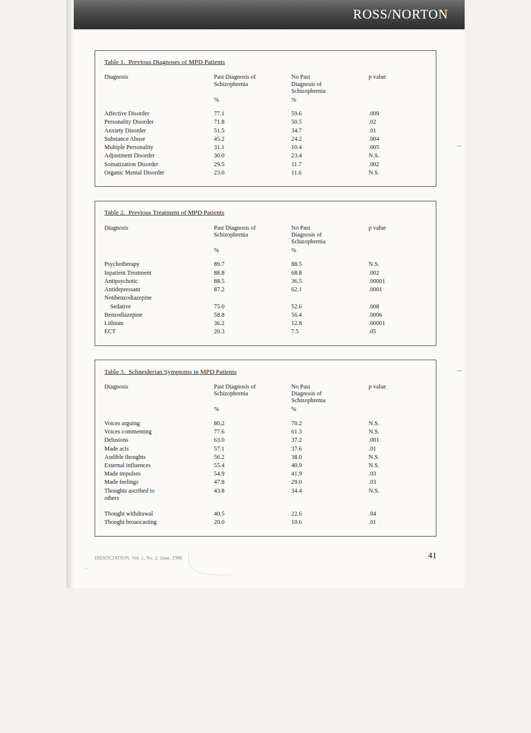Ross/Norton
Table 1. Previous Diagnoses of MPD Patients
| Diagnosis | Past Diagnosis of Schizophrenia | No Past Diagnosis of Schizophrenia | p value |
| --- | --- | --- | --- |
| | % | % | |
| Affective Disorder | 77.1 | 59.6 | .009 |
| Personality Disorder | 71.8 | 50.5 | .02 |
| Anxiety Disorder | 51.5 | 34.7 | .01 |
| Substance Abuse | 45.2 | 24.2 | .004 |
| Multiple Personality | 31.1 | 10.4 | .005 |
| Adjustment Disorder | 30.0 | 23.4 | N.S. |
| Somatization Disorder | 29.5 | 11.7 | .002 |
| Organic Mental Disorder | 23.0 | 11.6 | N.S. |
Table 2. Previous Treatment of MPD Patients
| Diagnosis | Past Diagnosis of Schizophrenia | No Past Diagnosis of Schizophrenia | p value |
| --- | --- | --- | --- |
| | % | % | |
| Psychotherapy | 89.7 | 88.5 | N.S. |
| Inpatient Treatment | 88.8 | 68.8 | .002 |
| Antipsychotic | 88.5 | 36.5 | .00001 |
| Antidepressant | 87.2 | 62.1 | .0001 |
| Nonbenzodiazepine | | | |
| Sedative | 75.0 | 52.6 | .008 |
| Benzodiazepine | 58.8 | 56.4 | .0006 |
| Lithium | 36.2 | 12.8 | .00001 |
| ECT | 20.3 | 7.5 | .05 |
Table 3. Schneiderian Symptoms in MPD Patients
| Diagnosis | Past Diagnosis of Schizophrenia | No Past Diagnosis of Schizophrenia | p value |
| --- | --- | --- | --- |
| | % | % | |
| Voices arguing | 80.2 | 70.2 | N.S. |
| Voices commenting | 77.6 | 61.3 | N.S. |
| Delusions | 63.0 | 37.2 | .001 |
| Made acts | 57.1 | 37.6 | .01 |
| Audible thoughts | 56.2 | 38.0 | N.S. |
| External influences | 55.4 | 40.9 | N.S. |
| Made impulses | 54.9 | 41.9 | .03 |
| Made feelings | 47.8 | 29.0 | .03 |
| Thoughts ascribed to others | 43.8 | 34.4 | N.S. |
| Thought withdrawal | 40.5 | 22.6 | .04 |
| Thought broaocasting | 20.0 | 10.6 | .01 |
DISSOCIATION, Vol. 1, No. 2: June, 1988 41